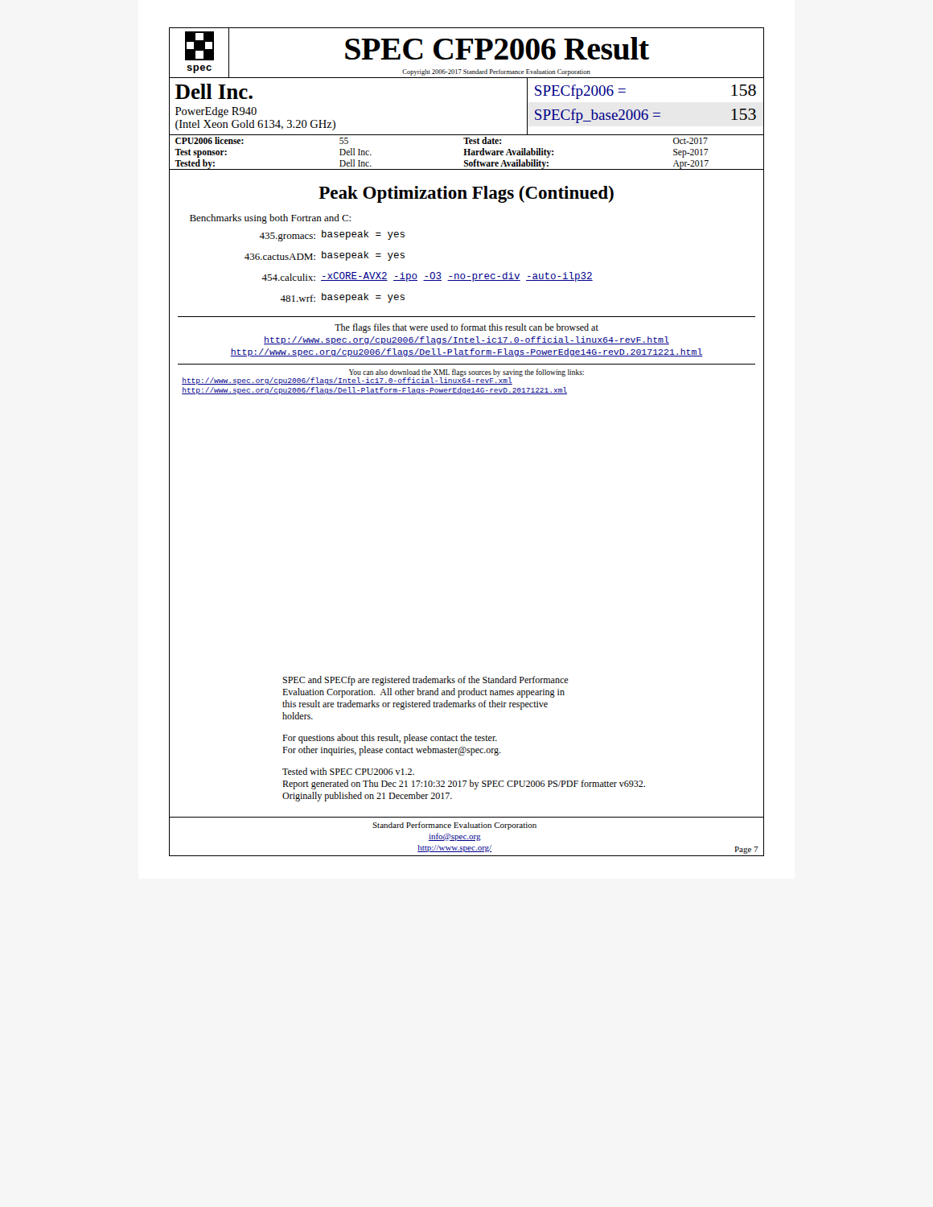spec
SPEC CFP2006 Result
Copyright 2006-2017 Standard Performance Evaluation Corporation
Dell Inc.
PowerEdge R940
(Intel Xeon Gold 6134, 3.20 GHz)
SPECfp2006 = 158
SPECfp_base2006 = 153
| CPU2006 license: | 55 | | Test date: | Oct-2017 |
| Test sponsor: | Dell Inc. | | Hardware Availability: | Sep-2017 |
| Tested by: | Dell Inc. | | Software Availability: | Apr-2017 |
Peak Optimization Flags (Continued)
Benchmarks using both Fortran and C:
435.gromacs:
basepeak = yes
436.cactusADM:
basepeak = yes
454.calculix:
-xCORE-AVX2 -ipo -O3 -no-prec-div -auto-ilp32
481.wrf:
basepeak = yes
The flags files that were used to format this result can be browsed at
http://www.spec.org/cpu2006/flags/Intel-ic17.0-official-linux64-revF.html
http://www.spec.org/cpu2006/flags/Dell-Platform-Flags-PowerEdge14G-revD.20171221.html
You can also download the XML flags sources by saving the following links:
http://www.spec.org/cpu2006/flags/Intel-ic17.0-official-linux64-revF.xml
http://www.spec.org/cpu2006/flags/Dell-Platform-Flags-PowerEdge14G-revD.20171221.xml
SPEC and SPECfp are registered trademarks of the Standard Performance
Evaluation Corporation. All other brand and product names appearing in
this result are trademarks or registered trademarks of their respective
holders.
For questions about this result, please contact the tester.
For other inquiries, please contact webmaster@spec.org.
Tested with SPEC CPU2006 v1.2.
Report generated on Thu Dec 21 17:10:32 2017 by SPEC CPU2006 PS/PDF formatter v6932.
Originally published on 21 December 2017.
Standard Performance Evaluation Corporation
info@spec.org
http://www.spec.org/
Page 7